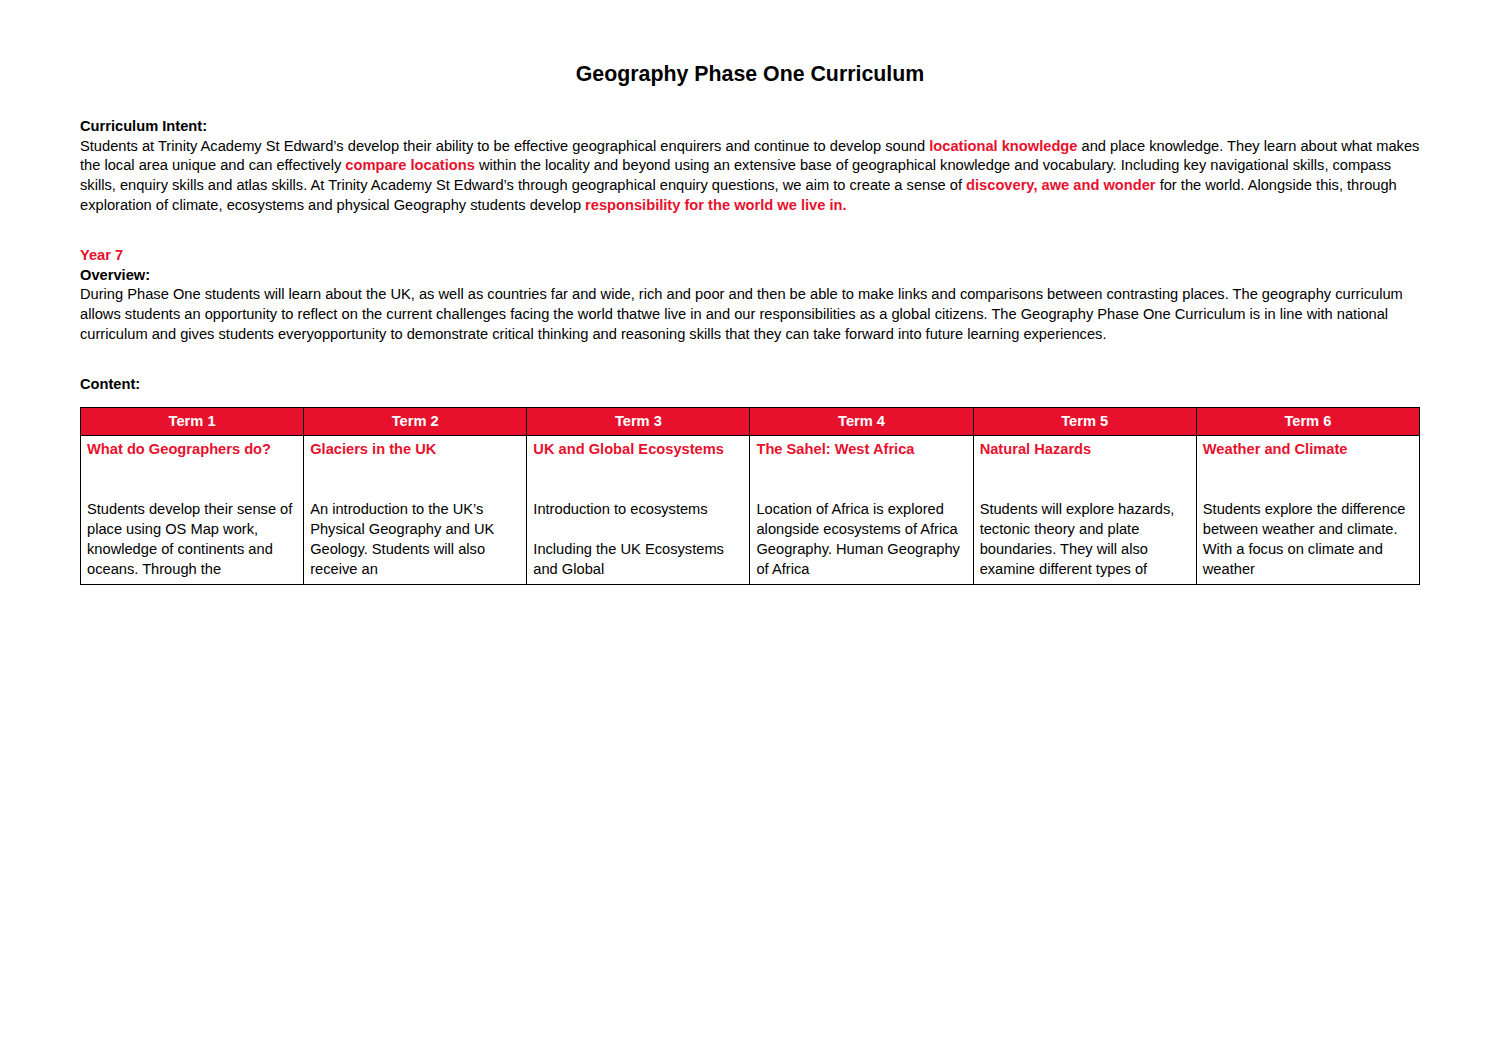Geography Phase One Curriculum
Curriculum Intent:
Students at Trinity Academy St Edward’s develop their ability to be effective geographical enquirers and continue to develop sound locational knowledge and place knowledge. They learn about what makes the local area unique and can effectively compare locations within the locality and beyond using an extensive base of geographical knowledge and vocabulary. Including key navigational skills, compass skills, enquiry skills and atlas skills. At Trinity Academy St Edward’s through geographical enquiry questions, we aim to create a sense of discovery, awe and wonder for the world. Alongside this, through exploration of climate, ecosystems and physical Geography students develop responsibility for the world we live in.
Year 7
Overview:
During Phase One students will learn about the UK, as well as countries far and wide, rich and poor and then be able to make links and comparisons between contrasting places. The geography curriculum allows students an opportunity to reflect on the current challenges facing the world thatwe live in and our responsibilities as a global citizens. The Geography Phase One Curriculum is in line with national curriculum and gives students everyopportunity to demonstrate critical thinking and reasoning skills that they can take forward into future learning experiences.
Content:
| Term 1 | Term 2 | Term 3 | Term 4 | Term 5 | Term 6 |
| --- | --- | --- | --- | --- | --- |
| What do Geographers do? | Glaciers in the UK | UK and Global Ecosystems | The Sahel: West Africa | Natural Hazards | Weather and Climate |
| Students develop their sense of place using OS Map work, knowledge of continents and oceans. Through the | An introduction to the UK’s Physical Geography and UK Geology. Students will also receive an | Introduction to ecosystems Including the UK Ecosystems and Global | Location of Africa is explored alongside ecosystems of Africa Geography. Human Geography of Africa | Students will explore hazards, tectonic theory and plate boundaries. They will also examine different types of | Students explore the difference between weather and climate. With a focus on climate and weather |